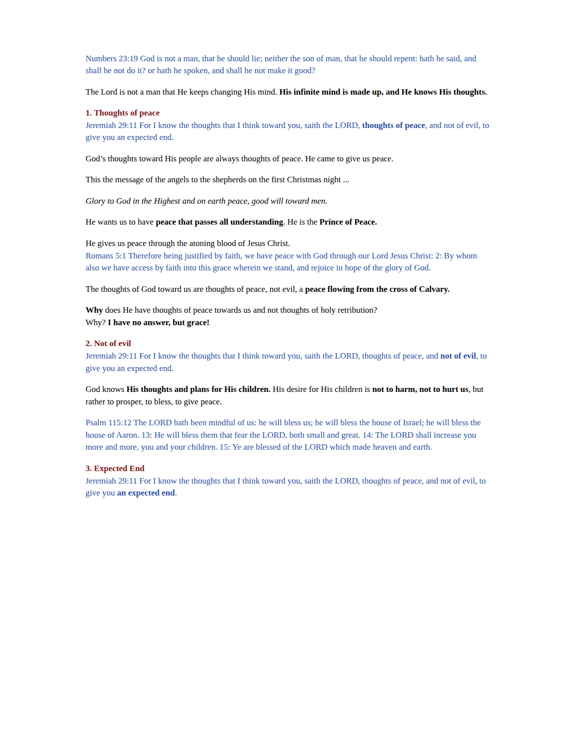Numbers 23:19 God is not a man, that he should lie; neither the son of man, that he should repent: hath he said, and shall he not do it? or hath he spoken, and shall he not make it good?
The Lord is not a man that He keeps changing His mind. His infinite mind is made up, and He knows His thoughts.
1. Thoughts of peace
Jeremiah 29:11 For I know the thoughts that I think toward you, saith the LORD, thoughts of peace, and not of evil, to give you an expected end.
God’s thoughts toward His people are always thoughts of peace. He came to give us peace.
This the message of the angels to the shepherds on the first Christmas night ...
Glory to God in the Highest and on earth peace, good will toward men.
He wants us to have peace that passes all understanding. He is the Prince of Peace.
He gives us peace through the atoning blood of Jesus Christ.
Romans 5:1 Therefore being justified by faith, we have peace with God through our Lord Jesus Christ: 2: By whom also we have access by faith into this grace wherein we stand, and rejoice in hope of the glory of God.
The thoughts of God toward us are thoughts of peace, not evil, a peace flowing from the cross of Calvary.
Why does He have thoughts of peace towards us and not thoughts of holy retribution?
Why? I have no answer, but grace!
2. Not of evil
Jeremiah 29:11 For I know the thoughts that I think toward you, saith the LORD, thoughts of peace, and not of evil, to give you an expected end.
God knows His thoughts and plans for His children. His desire for His children is not to harm, not to hurt us, but rather to prosper, to bless, to give peace.
Psalm 115:12 The LORD hath been mindful of us: he will bless us; he will bless the house of Israel; he will bless the house of Aaron. 13: He will bless them that fear the LORD, both small and great. 14: The LORD shall increase you more and more, you and your children. 15: Ye are blessed of the LORD which made heaven and earth.
3. Expected End
Jeremiah 29:11 For I know the thoughts that I think toward you, saith the LORD, thoughts of peace, and not of evil, to give you an expected end.